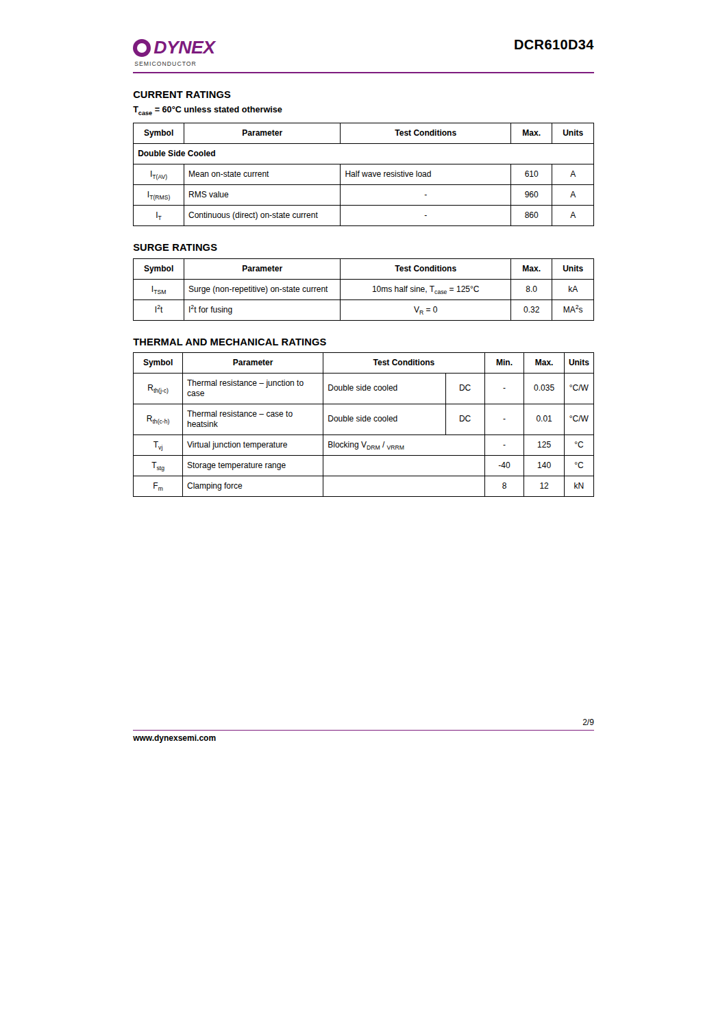DYNEX
SEMICONDUCTOR
DCR610D34
CURRENT RATINGS
Tcase = 60°C unless stated otherwise
| Symbol | Parameter | Test Conditions | Max. | Units |
| --- | --- | --- | --- | --- |
| Double Side Cooled |
| I T(AV) | Mean on-state current | Half wave resistive load | 610 | A |
| I T(RMS) | RMS value | - | 960 | A |
| I T | Continuous (direct) on-state current | - | 860 | A |
SURGE RATINGS
| Symbol | Parameter | Test Conditions | Max. | Units |
| --- | --- | --- | --- | --- |
| I TSM | Surge (non-repetitive) on-state current | 10ms half sine, T case = 125°C | 8.0 | kA |
| I 2 t | I 2 t for fusing | V R = 0 | 0.32 | MA 2 s |
THERMAL AND MECHANICAL RATINGS
| Symbol | Parameter | Test Conditions | Min. | Max. | Units |
| --- | --- | --- | --- | --- | --- |
| R th(j-c) | Thermal resistance – junction to case | Double side cooled | DC | - | 0.035 | °C/W |
| R th(c-h) | Thermal resistance – case to heatsink | Double side cooled | DC | - | 0.01 | °C/W |
| T vj | Virtual junction temperature | Blocking V DRM / VRRM | - | 125 | °C |
| T stg | Storage temperature range | | -40 | 140 | °C |
| F m | Clamping force | | 8 | 12 | kN |
2/9
www.dynexsemi.com